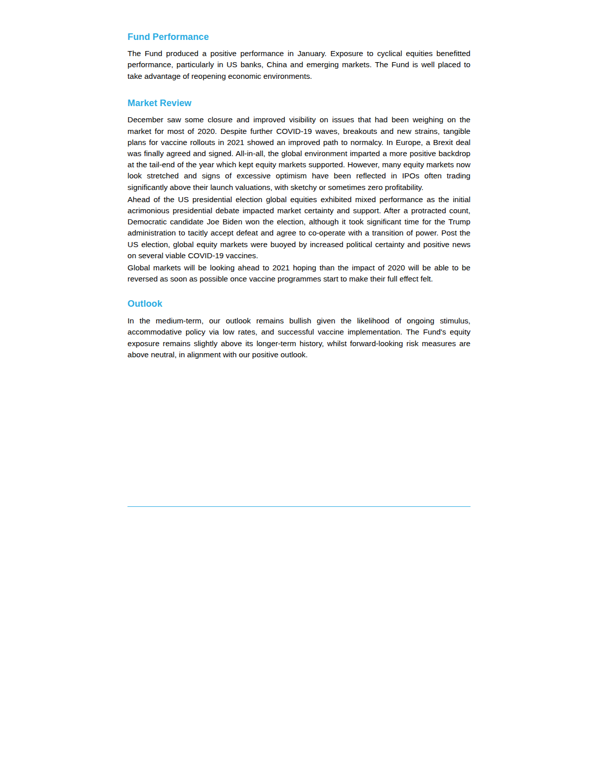Fund Performance
The Fund produced a positive performance in January. Exposure to cyclical equities benefitted performance, particularly in US banks, China and emerging markets. The Fund is well placed to take advantage of reopening economic environments.
Market Review
December saw some closure and improved visibility on issues that had been weighing on the market for most of 2020. Despite further COVID-19 waves, breakouts and new strains, tangible plans for vaccine rollouts in 2021 showed an improved path to normalcy. In Europe, a Brexit deal was finally agreed and signed. All-in-all, the global environment imparted a more positive backdrop at the tail-end of the year which kept equity markets supported. However, many equity markets now look stretched and signs of excessive optimism have been reflected in IPOs often trading significantly above their launch valuations, with sketchy or sometimes zero profitability.
Ahead of the US presidential election global equities exhibited mixed performance as the initial acrimonious presidential debate impacted market certainty and support. After a protracted count, Democratic candidate Joe Biden won the election, although it took significant time for the Trump administration to tacitly accept defeat and agree to co-operate with a transition of power. Post the US election, global equity markets were buoyed by increased political certainty and positive news on several viable COVID-19 vaccines.
Global markets will be looking ahead to 2021 hoping than the impact of 2020 will be able to be reversed as soon as possible once vaccine programmes start to make their full effect felt.
Outlook
In the medium-term, our outlook remains bullish given the likelihood of ongoing stimulus, accommodative policy via low rates, and successful vaccine implementation. The Fund's equity exposure remains slightly above its longer-term history, whilst forward-looking risk measures are above neutral, in alignment with our positive outlook.